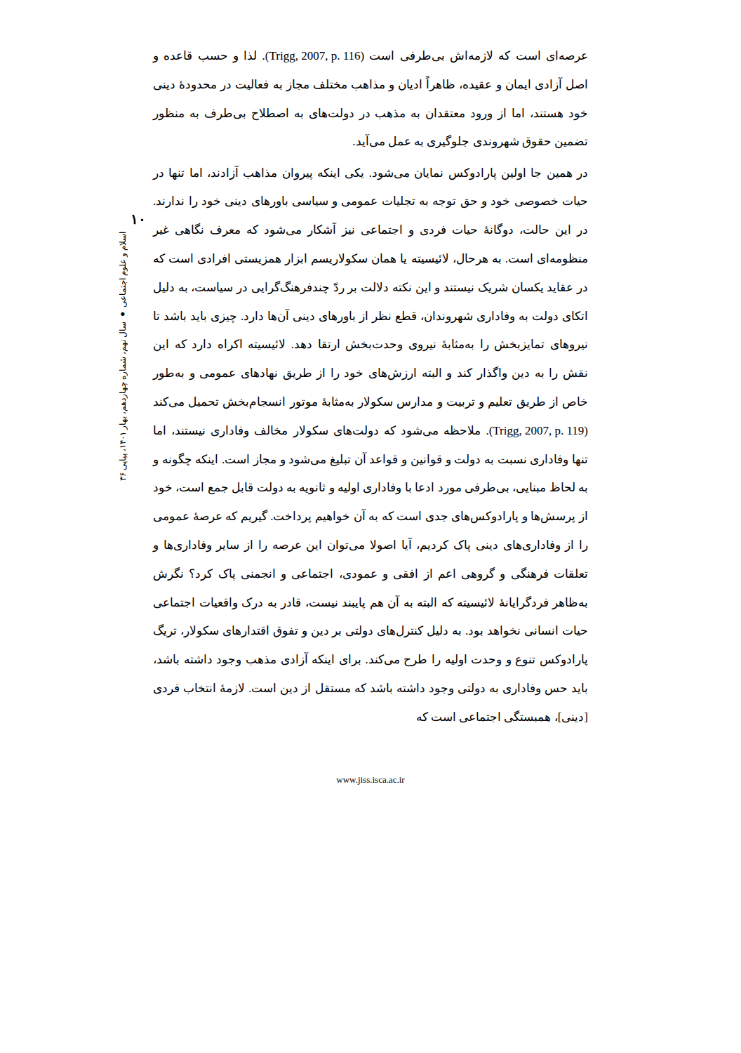۱۰
اسلام و علوم اجتماعی ● سال نهم، شماره چهاردهم، بهار ۱۴۰۱، پیاپی ۳۶
عرصه‌ای است که لازمه‌اش بی‌طرفی است (Trigg, 2007, p. 116). لذا و حسب قاعده و اصل آزادی ایمان و عقیده، ظاهراً ادیان و مذاهب مختلف مجاز به فعالیت در محدودهٔ دینی خود هستند، اما از ورود معتقدان به مذهب در دولت‌های به اصطلاح بی‌طرف به منظور تضمین حقوق شهروندی جلوگیری به عمل می‌آید.
در همین جا اولین پارادوکس نمایان می‌شود. یکی اینکه پیروان مذاهب آزادند، اما تنها در حیات خصوصی خود و حق توجه به تجلیات عمومی و سیاسی باورهای دینی خود را ندارند. در این حالت، دوگانهٔ حیات فردی و اجتماعی نیز آشکار می‌شود که معرف نگاهی غیر منظومه‌ای است. به هرحال، لائیسیته یا همان سکولاریسم ابزار همزیستی افرادی است که در عقاید یکسان شریک نیستند و این نکته دلالت بر ردّ چندفرهنگ‌گرایی در سیاست، به دلیل اتکای دولت به وفاداری شهروندان، قطع نظر از باورهای دینی آن‌ها دارد. چیزی باید باشد تا نیروهای تمایزبخش را به‌مثابهٔ نیروی وحدت‌بخش ارتقا دهد. لائیسیته اکراه دارد که این نقش را به دین واگذار کند و البته ارزش‌های خود را از طریق نهادهای عمومی و به‌طور خاص از طریق تعلیم و تربیت و مدارس سکولار به‌مثابهٔ موتور انسجام‌بخش تحمیل می‌کند (Trigg, 2007, p. 119). ملاحظه می‌شود که دولت‌های سکولار مخالف وفاداری نیستند، اما تنها وفاداری نسبت به دولت و قوانین و قواعد آن تبلیغ می‌شود و مجاز است. اینکه چگونه و به لحاظ مبنایی، بی‌طرفی مورد ادعا با وفاداری اولیه و ثانویه به دولت قابل جمع است، خود از پرسش‌ها و پارادوکس‌های جدی است که به آن خواهیم پرداخت. گیریم که عرصهٔ عمومی را از وفاداری‌های دینی پاک کردیم، آیا اصولا می‌توان این عرصه را از سایر وفاداری‌ها و تعلقات فرهنگی و گروهی اعم از افقی و عمودی، اجتماعی و انجمنی پاک کرد؟ نگرش به‌ظاهر فردگرایانهٔ لائیسیته که البته به آن هم پایبند نیست، قادر به درک واقعیات اجتماعی حیات انسانی نخواهد بود. به دلیل کنترل‌های دولتی بر دین و تفوق اقتدارهای سکولار، تریگ پارادوکس تنوع و وحدت اولیه را طرح می‌کند. برای اینکه آزادی مذهب وجود داشته باشد، باید حس وفاداری به دولتی وجود داشته باشد که مستقل از دین است. لازمهٔ انتخاب فردی [دینی]، همبستگی اجتماعی است که
www.jiss.isca.ac.ir